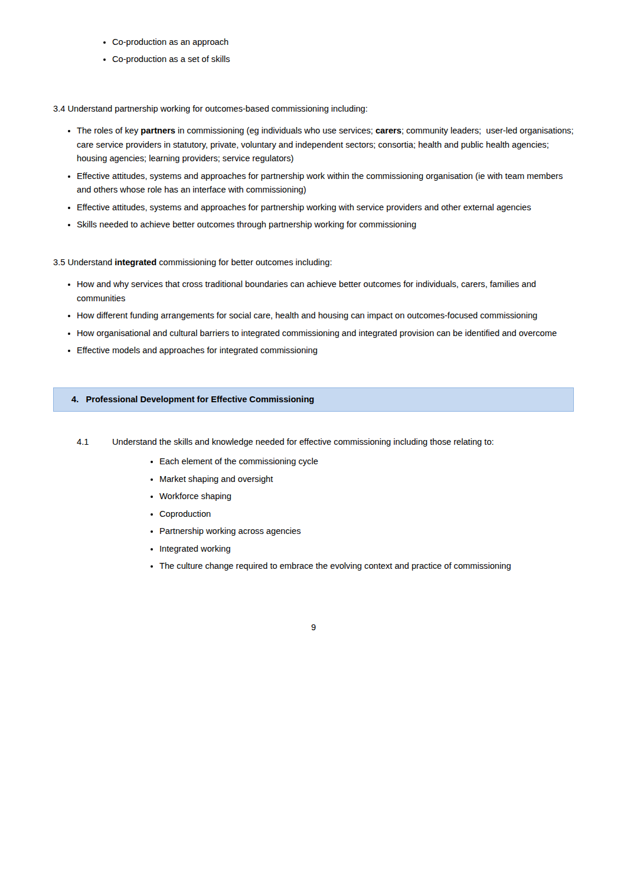Co-production as an approach
Co-production as a set of skills
3.4 Understand partnership working for outcomes-based commissioning including:
The roles of key partners in commissioning (eg individuals who use services; carers; community leaders; user-led organisations; care service providers in statutory, private, voluntary and independent sectors; consortia; health and public health agencies; housing agencies; learning providers; service regulators)
Effective attitudes, systems and approaches for partnership work within the commissioning organisation (ie with team members and others whose role has an interface with commissioning)
Effective attitudes, systems and approaches for partnership working with service providers and other external agencies
Skills needed to achieve better outcomes through partnership working for commissioning
3.5 Understand integrated commissioning for better outcomes including:
How and why services that cross traditional boundaries can achieve better outcomes for individuals, carers, families and communities
How different funding arrangements for social care, health and housing can impact on outcomes-focused commissioning
How organisational and cultural barriers to integrated commissioning and integrated provision can be identified and overcome
Effective models and approaches for integrated commissioning
4. Professional Development for Effective Commissioning
4.1
Understand the skills and knowledge needed for effective commissioning including those relating to:
Each element of the commissioning cycle
Market shaping and oversight
Workforce shaping
Coproduction
Partnership working across agencies
Integrated working
The culture change required to embrace the evolving context and practice of commissioning
9